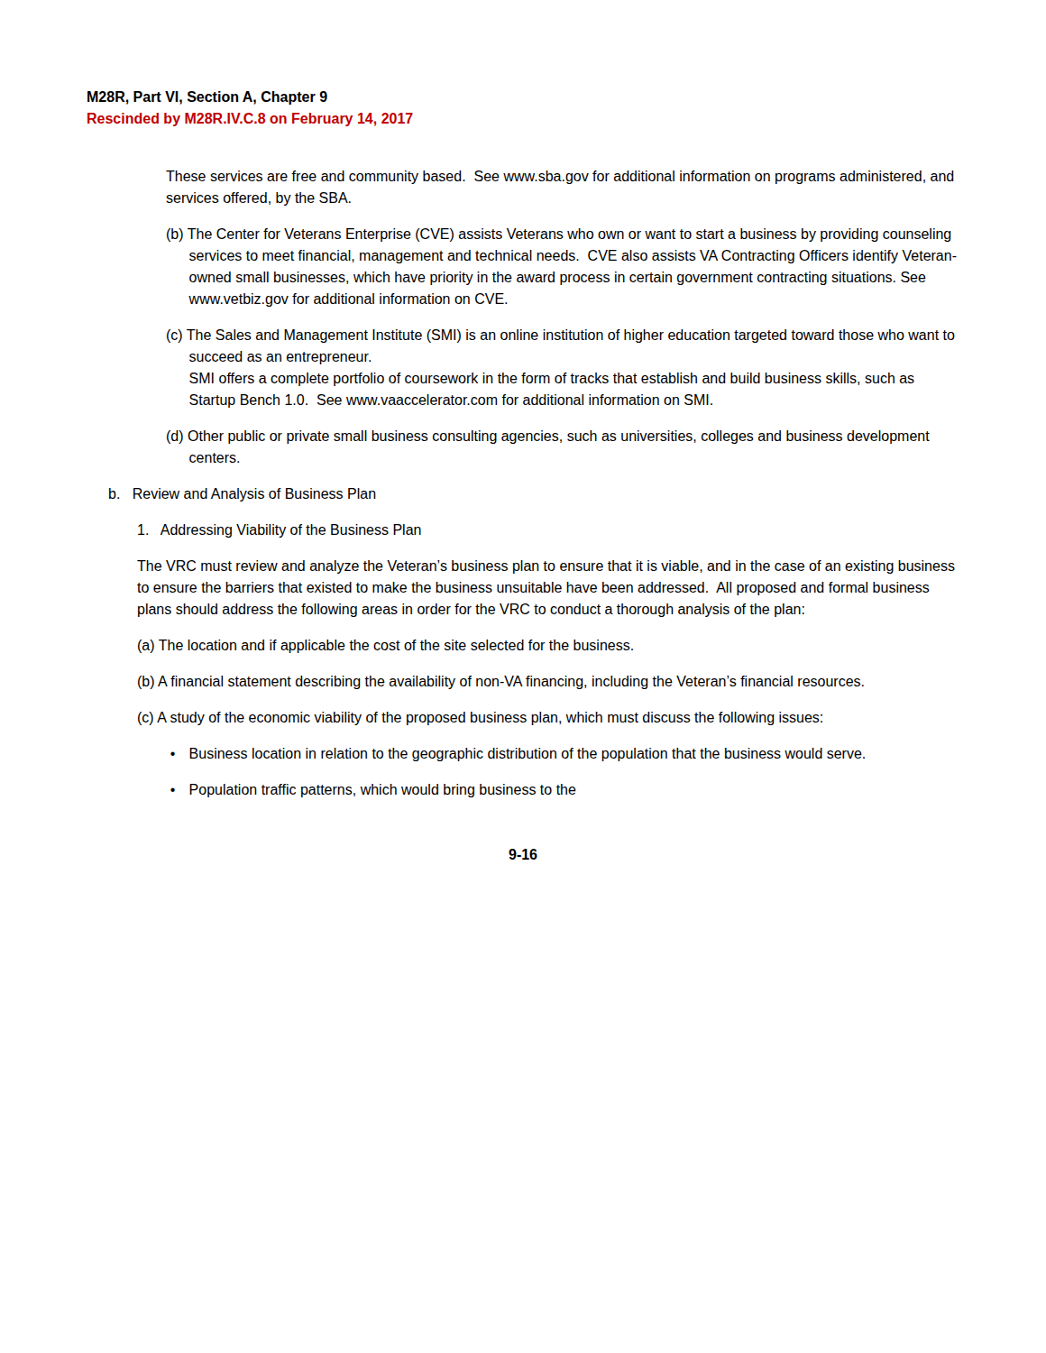M28R, Part VI, Section A, Chapter 9
Rescinded by M28R.IV.C.8 on February 14, 2017
These services are free and community based. See www.sba.gov for additional information on programs administered, and services offered, by the SBA.
(b) The Center for Veterans Enterprise (CVE) assists Veterans who own or want to start a business by providing counseling services to meet financial, management and technical needs. CVE also assists VA Contracting Officers identify Veteran-owned small businesses, which have priority in the award process in certain government contracting situations. See www.vetbiz.gov for additional information on CVE.
(c) The Sales and Management Institute (SMI) is an online institution of higher education targeted toward those who want to succeed as an entrepreneur.
SMI offers a complete portfolio of coursework in the form of tracks that establish and build business skills, such as Startup Bench 1.0. See www.vaaccelerator.com for additional information on SMI.
(d) Other public or private small business consulting agencies, such as universities, colleges and business development centers.
b. Review and Analysis of Business Plan
1. Addressing Viability of the Business Plan
The VRC must review and analyze the Veteran’s business plan to ensure that it is viable, and in the case of an existing business to ensure the barriers that existed to make the business unsuitable have been addressed. All proposed and formal business plans should address the following areas in order for the VRC to conduct a thorough analysis of the plan:
(a) The location and if applicable the cost of the site selected for the business.
(b) A financial statement describing the availability of non-VA financing, including the Veteran’s financial resources.
(c) A study of the economic viability of the proposed business plan, which must discuss the following issues:
Business location in relation to the geographic distribution of the population that the business would serve.
Population traffic patterns, which would bring business to the
9-16